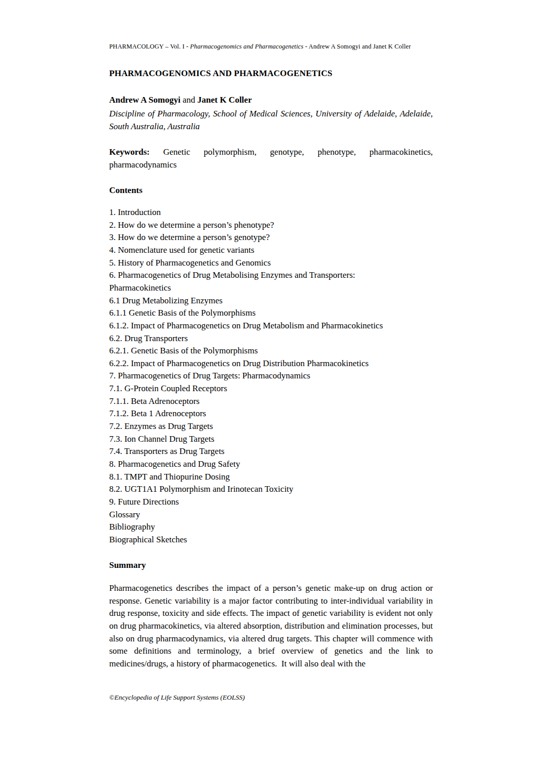PHARMACOLOGY – Vol. I - Pharmacogenomics and Pharmacogenetics - Andrew A Somogyi and Janet K Coller
PHARMACOGENOMICS AND PHARMACOGENETICS
Andrew A Somogyi and Janet K Coller
Discipline of Pharmacology, School of Medical Sciences, University of Adelaide, Adelaide, South Australia, Australia
Keywords: Genetic polymorphism, genotype, phenotype, pharmacokinetics,
pharmacodynamics
Contents
1. Introduction
2. How do we determine a person’s phenotype?
3. How do we determine a person’s genotype?
4. Nomenclature used for genetic variants
5. History of Pharmacogenetics and Genomics
6. Pharmacogenetics of Drug Metabolising Enzymes and Transporters:
Pharmacokinetics
6.1 Drug Metabolizing Enzymes
6.1.1 Genetic Basis of the Polymorphisms
6.1.2. Impact of Pharmacogenetics on Drug Metabolism and Pharmacokinetics
6.2. Drug Transporters
6.2.1. Genetic Basis of the Polymorphisms
6.2.2. Impact of Pharmacogenetics on Drug Distribution Pharmacokinetics
7. Pharmacogenetics of Drug Targets: Pharmacodynamics
7.1. G-Protein Coupled Receptors
7.1.1. Beta Adrenoceptors
7.1.2. Beta 1 Adrenoceptors
7.2. Enzymes as Drug Targets
7.3. Ion Channel Drug Targets
7.4. Transporters as Drug Targets
8. Pharmacogenetics and Drug Safety
8.1. TMPT and Thiopurine Dosing
8.2. UGT1A1 Polymorphism and Irinotecan Toxicity
9. Future Directions
Glossary
Bibliography
Biographical Sketches
Summary
Pharmacogenetics describes the impact of a person’s genetic make-up on drug action or response. Genetic variability is a major factor contributing to inter-individual variability in drug response, toxicity and side effects. The impact of genetic variability is evident not only on drug pharmacokinetics, via altered absorption, distribution and elimination processes, but also on drug pharmacodynamics, via altered drug targets. This chapter will commence with some definitions and terminology, a brief overview of genetics and the link to medicines/drugs, a history of pharmacogenetics. It will also deal with the
©Encyclopedia of Life Support Systems (EOLSS)